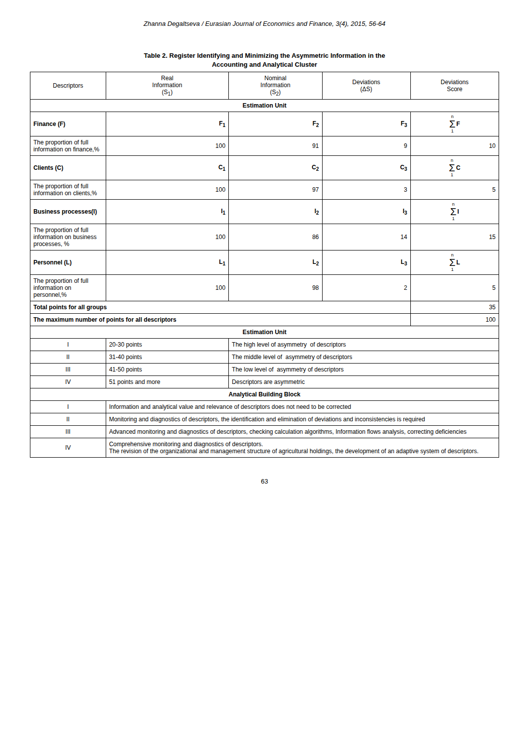Zhanna Degaltseva / Eurasian Journal of Economics and Finance, 3(4), 2015, 56-64
Table 2. Register Identifying and Minimizing the Asymmetric Information in the
Accounting and Analytical Cluster
| Descriptors | Real Information (S 1 ) | Nominal Information (S 2 ) | Deviations (ΔS) | Deviations Score |
| --- | --- | --- | --- | --- |
| Estimation Unit |
| Finance (F) | F 1 | F 2 | F 3 | n Σ 1 F |
| The proportion of full information on finance,% | 100 | 91 | 9 | 10 |
| Clients (C) | C 1 | C 2 | C 3 | n Σ 1 C |
| The proportion of full information on clients,% | 100 | 97 | 3 | 5 |
| Business processes(I) | I 1 | I 2 | I 3 | n Σ 1 I |
| The proportion of full information on business processes, % | 100 | 86 | 14 | 15 |
| Personnel (L) | L 1 | L 2 | L 3 | n Σ 1 L |
| The proportion of full information on personnel,% | 100 | 98 | 2 | 5 |
| Total points for all groups | 35 |
| The maximum number of points for all descriptors | 100 |
| Estimation Unit |
| I | 20-30 points | The high level of asymmetry of descriptors |
| II | 31-40 points | The middle level of asymmetry of descriptors |
| III | 41-50 points | The low level of asymmetry of descriptors |
| IV | 51 points and more | Descriptors are asymmetric |
| Analytical Building Block |
| I | Information and analytical value and relevance of descriptors does not need to be corrected |
| II | Monitoring and diagnostics of descriptors, the identification and elimination of deviations and inconsistencies is required |
| III | Advanced monitoring and diagnostics of descriptors, checking calculation algorithms, Information flows analysis, correcting deficiencies |
| IV | Comprehensive monitoring and diagnostics of descriptors. The revision of the organizational and management structure of agricultural holdings, the development of an adaptive system of descriptors. |
63